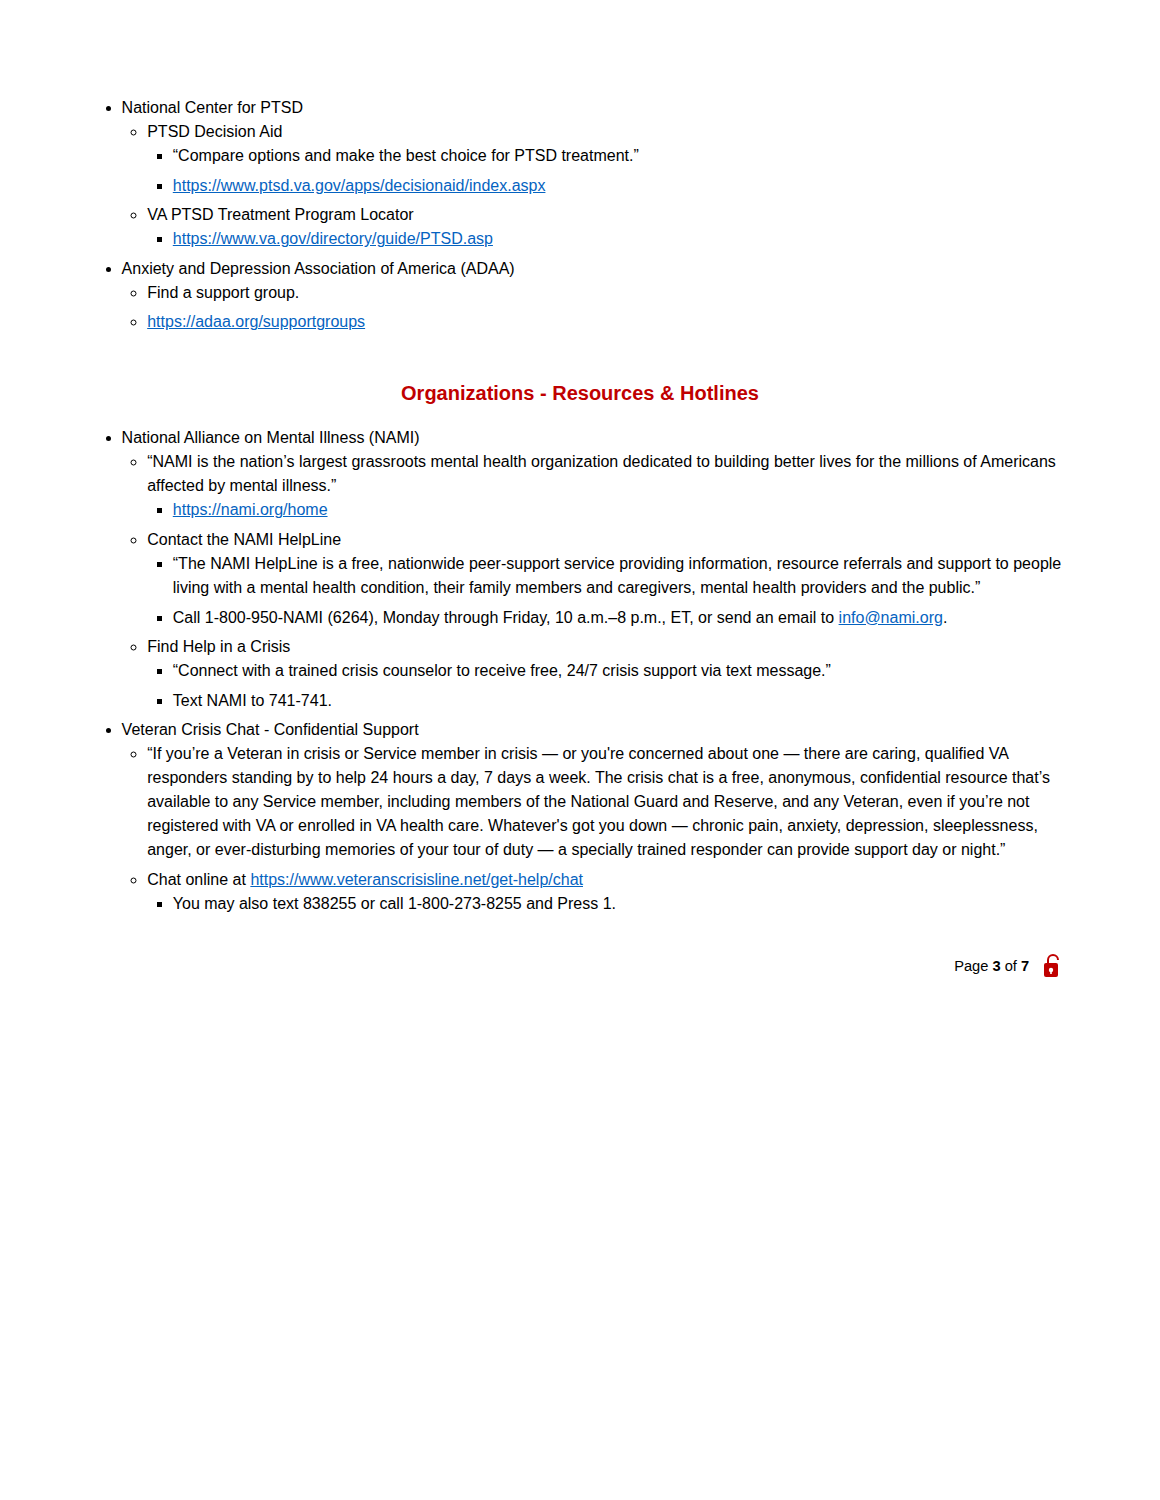National Center for PTSD
PTSD Decision Aid
“Compare options and make the best choice for PTSD treatment.”
https://www.ptsd.va.gov/apps/decisionaid/index.aspx
VA PTSD Treatment Program Locator
https://www.va.gov/directory/guide/PTSD.asp
Anxiety and Depression Association of America (ADAA)
Find a support group.
https://adaa.org/supportgroups
Organizations - Resources & Hotlines
National Alliance on Mental Illness (NAMI)
“NAMI is the nation’s largest grassroots mental health organization dedicated to building better lives for the millions of Americans affected by mental illness.”
https://nami.org/home
Contact the NAMI HelpLine
“The NAMI HelpLine is a free, nationwide peer-support service providing information, resource referrals and support to people living with a mental health condition, their family members and caregivers, mental health providers and the public.”
Call 1-800-950-NAMI (6264), Monday through Friday, 10 a.m.–8 p.m., ET, or send an email to info@nami.org.
Find Help in a Crisis
“Connect with a trained crisis counselor to receive free, 24/7 crisis support via text message.”
Text NAMI to 741-741.
Veteran Crisis Chat - Confidential Support
“If you’re a Veteran in crisis or Service member in crisis — or you're concerned about one — there are caring, qualified VA responders standing by to help 24 hours a day, 7 days a week. The crisis chat is a free, anonymous, confidential resource that’s available to any Service member, including members of the National Guard and Reserve, and any Veteran, even if you’re not registered with VA or enrolled in VA health care. Whatever's got you down — chronic pain, anxiety, depression, sleeplessness, anger, or ever-disturbing memories of your tour of duty — a specially trained responder can provide support day or night.”
Chat online at https://www.veteranscrisisline.net/get-help/chat
You may also text 838255 or call 1-800-273-8255 and Press 1.
Page 3 of 7